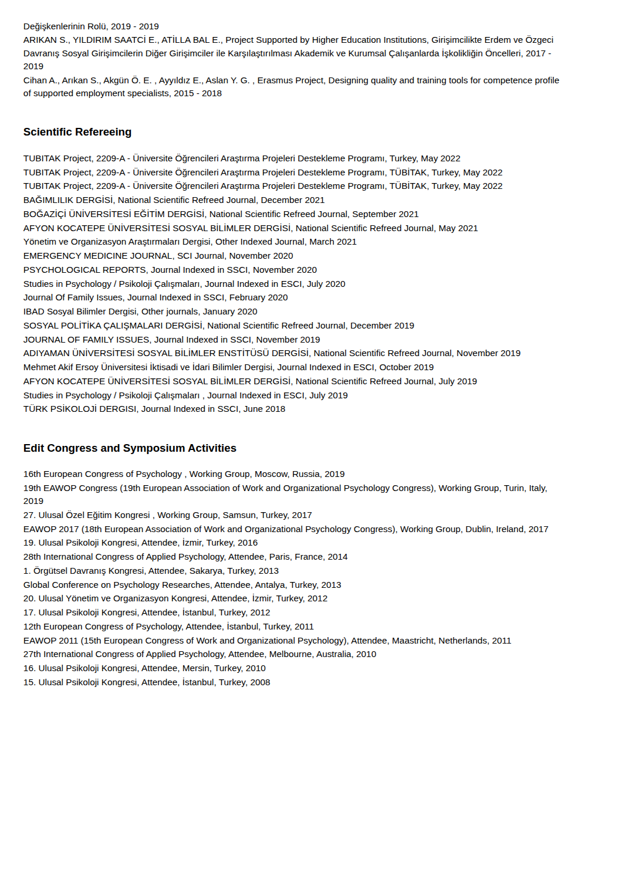Değişkenlerinin Rolü, 2019 - 2019
ARIKAN S., YILDIRIM SAATCİ E., ATİLLA BAL E., Project Supported by Higher Education Institutions, Girişimcilikte Erdem ve Özgeci Davranış Sosyal Girişimcilerin Diğer Girişimciler ile Karşılaştırılması Akademik ve Kurumsal Çalışanlarda İşkolikliğin Öncelleri, 2017 - 2019
Cihan A., Arıkan S., Akgün Ö. E. , Ayyıldız E., Aslan Y. G. , Erasmus Project, Designing quality and training tools for competence profile of supported employment specialists, 2015 - 2018
Scientific Refereeing
TUBITAK Project, 2209-A - Üniversite Öğrencileri Araştırma Projeleri Destekleme Programı, Turkey, May 2022
TUBITAK Project, 2209-A - Üniversite Öğrencileri Araştırma Projeleri Destekleme Programı, TÜBİTAK, Turkey, May 2022
TUBITAK Project, 2209-A - Üniversite Öğrencileri Araştırma Projeleri Destekleme Programı, TÜBİTAK, Turkey, May 2022
BAĞIMLILIK DERGİSİ, National Scientific Refreed Journal, December 2021
BOĞAZİÇİ ÜNİVERSİTESİ EĞİTİM DERGİSİ, National Scientific Refreed Journal, September 2021
AFYON KOCATEPE ÜNİVERSİTESİ SOSYAL BİLİMLER DERGİSİ, National Scientific Refreed Journal, May 2021
Yönetim ve Organizasyon Araştırmaları Dergisi, Other Indexed Journal, March 2021
EMERGENCY MEDICINE JOURNAL, SCI Journal, November 2020
PSYCHOLOGICAL REPORTS, Journal Indexed in SSCI, November 2020
Studies in Psychology / Psikoloji Çalışmaları, Journal Indexed in ESCI, July 2020
Journal Of Family Issues, Journal Indexed in SSCI, February 2020
IBAD Sosyal Bilimler Dergisi, Other journals, January 2020
SOSYAL POLİTİKA ÇALIŞMALARI DERGİSİ, National Scientific Refreed Journal, December 2019
JOURNAL OF FAMILY ISSUES, Journal Indexed in SSCI, November 2019
ADIYAMAN ÜNİVERSİTESİ SOSYAL BİLİMLER ENSTİTÜSÜ DERGİSİ, National Scientific Refreed Journal, November 2019
Mehmet Akif Ersoy Üniversitesi İktisadi ve İdari Bilimler Dergisi, Journal Indexed in ESCI, October 2019
AFYON KOCATEPE ÜNİVERSİTESİ SOSYAL BİLİMLER DERGİSİ, National Scientific Refreed Journal, July 2019
Studies in Psychology / Psikoloji Çalışmaları , Journal Indexed in ESCI, July 2019
TÜRK PSİKOLOJİ DERGISI, Journal Indexed in SSCI, June 2018
Edit Congress and Symposium Activities
16th European Congress of Psychology , Working Group, Moscow, Russia, 2019
19th EAWOP Congress (19th European Association of Work and Organizational Psychology Congress), Working Group, Turin, Italy, 2019
27. Ulusal Özel Eğitim Kongresi , Working Group, Samsun, Turkey, 2017
EAWOP 2017 (18th European Association of Work and Organizational Psychology Congress), Working Group, Dublin, Ireland, 2017
19. Ulusal Psikoloji Kongresi, Attendee, İzmir, Turkey, 2016
28th International Congress of Applied Psychology, Attendee, Paris, France, 2014
1. Örgütsel Davranış Kongresi, Attendee, Sakarya, Turkey, 2013
Global Conference on Psychology Researches, Attendee, Antalya, Turkey, 2013
20. Ulusal Yönetim ve Organizasyon Kongresi, Attendee, İzmir, Turkey, 2012
17. Ulusal Psikoloji Kongresi, Attendee, İstanbul, Turkey, 2012
12th European Congress of Psychology, Attendee, İstanbul, Turkey, 2011
EAWOP 2011 (15th European Congress of Work and Organizational Psychology), Attendee, Maastricht, Netherlands, 2011
27th International Congress of Applied Psychology, Attendee, Melbourne, Australia, 2010
16. Ulusal Psikoloji Kongresi, Attendee, Mersin, Turkey, 2010
15. Ulusal Psikoloji Kongresi, Attendee, İstanbul, Turkey, 2008